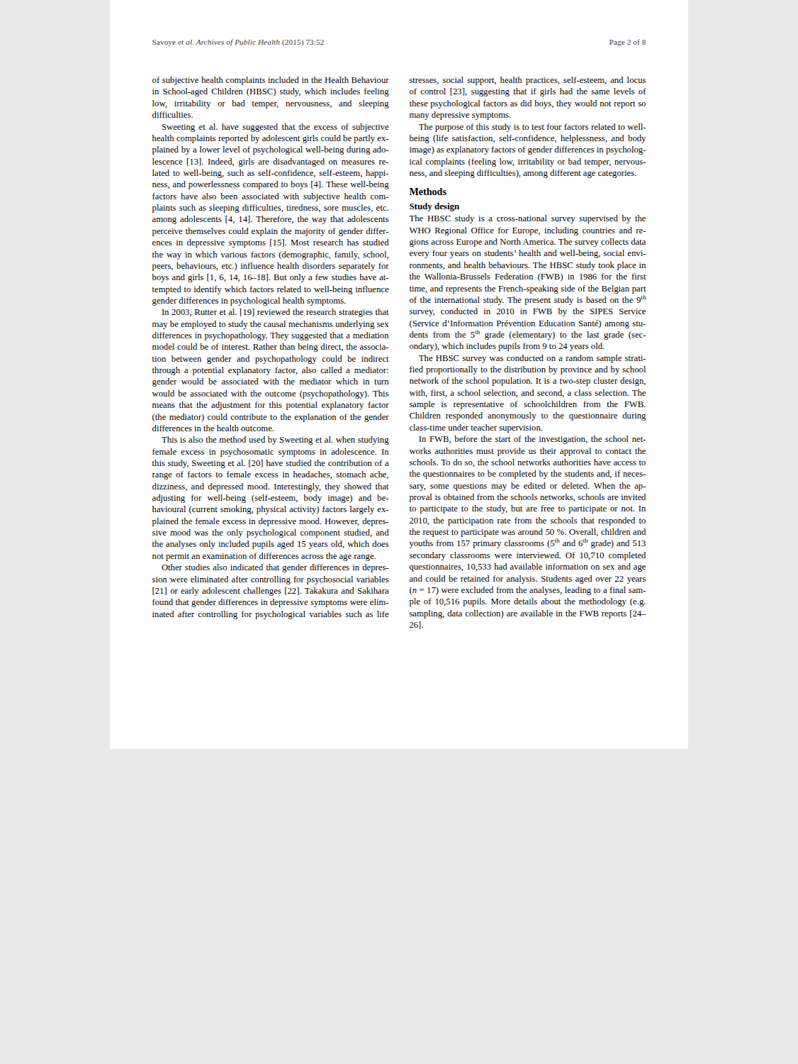Savoye et al. Archives of Public Health (2015) 73:52 Page 2 of 8
of subjective health complaints included in the Health Behaviour in School-aged Children (HBSC) study, which includes feeling low, irritability or bad temper, nervousness, and sleeping difficulties.
Sweeting et al. have suggested that the excess of subjective health complaints reported by adolescent girls could be partly explained by a lower level of psychological well-being during adolescence [13]. Indeed, girls are disadvantaged on measures related to well-being, such as self-confidence, self-esteem, happiness, and powerlessness compared to boys [4]. These well-being factors have also been associated with subjective health complaints such as sleeping difficulties, tiredness, sore muscles, etc. among adolescents [4, 14]. Therefore, the way that adolescents perceive themselves could explain the majority of gender differences in depressive symptoms [15]. Most research has studied the way in which various factors (demographic, family, school, peers, behaviours, etc.) influence health disorders separately for boys and girls [1, 6, 14, 16–18]. But only a few studies have attempted to identify which factors related to well-being influence gender differences in psychological health symptoms.
In 2003, Rutter et al. [19] reviewed the research strategies that may be employed to study the causal mechanisms underlying sex differences in psychopathology. They suggested that a mediation model could be of interest. Rather than being direct, the association between gender and psychopathology could be indirect through a potential explanatory factor, also called a mediator: gender would be associated with the mediator which in turn would be associated with the outcome (psychopathology). This means that the adjustment for this potential explanatory factor (the mediator) could contribute to the explanation of the gender differences in the health outcome.
This is also the method used by Sweeting et al. when studying female excess in psychosomatic symptoms in adolescence. In this study, Sweeting et al. [20] have studied the contribution of a range of factors to female excess in headaches, stomach ache, dizziness, and depressed mood. Interestingly, they showed that adjusting for well-being (self-esteem, body image) and behavioural (current smoking, physical activity) factors largely explained the female excess in depressive mood. However, depressive mood was the only psychological component studied, and the analyses only included pupils aged 15 years old, which does not permit an examination of differences across the age range.
Other studies also indicated that gender differences in depression were eliminated after controlling for psychosocial variables [21] or early adolescent challenges [22]. Takakura and Sakihara found that gender differences in depressive symptoms were eliminated after controlling for psychological variables such as life stresses, social support, health practices, self-esteem, and locus of control [23], suggesting that if girls had the same levels of these psychological factors as did boys, they would not report so many depressive symptoms.
The purpose of this study is to test four factors related to well-being (life satisfaction, self-confidence, helplessness, and body image) as explanatory factors of gender differences in psychological complaints (feeling low, irritability or bad temper, nervousness, and sleeping difficulties), among different age categories.
Methods
Study design
The HBSC study is a cross-national survey supervised by the WHO Regional Office for Europe, including countries and regions across Europe and North America. The survey collects data every four years on students’ health and well-being, social environments, and health behaviours. The HBSC study took place in the Wallonia-Brussels Federation (FWB) in 1986 for the first time, and represents the French-speaking side of the Belgian part of the international study. The present study is based on the 9th survey, conducted in 2010 in FWB by the SIPES Service (Service d’Information Prévention Education Santé) among students from the 5th grade (elementary) to the last grade (secondary), which includes pupils from 9 to 24 years old.
The HBSC survey was conducted on a random sample stratified proportionally to the distribution by province and by school network of the school population. It is a two-step cluster design, with, first, a school selection, and second, a class selection. The sample is representative of schoolchildren from the FWB. Children responded anonymously to the questionnaire during class-time under teacher supervision.
In FWB, before the start of the investigation, the school networks authorities must provide us their approval to contact the schools. To do so, the school networks authorities have access to the questionnaires to be completed by the students and, if necessary, some questions may be edited or deleted. When the approval is obtained from the schools networks, schools are invited to participate to the study, but are free to participate or not. In 2010, the participation rate from the schools that responded to the request to participate was around 50 %. Overall, children and youths from 157 primary classrooms (5th and 6th grade) and 513 secondary classrooms were interviewed. Of 10,710 completed questionnaires, 10,533 had available information on sex and age and could be retained for analysis. Students aged over 22 years (n = 17) were excluded from the analyses, leading to a final sample of 10,516 pupils. More details about the methodology (e.g. sampling, data collection) are available in the FWB reports [24–26].